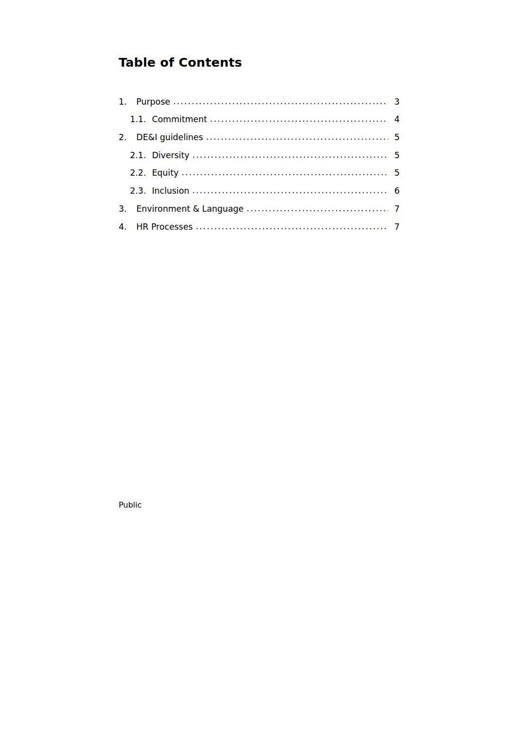Table of Contents
1. Purpose ................................................................................... 3
1.1. Commitment ................................................................................... 4
2. DE&I guidelines ................................................................................... 5
2.1. Diversity ................................................................................... 5
2.2. Equity ................................................................................... 5
2.3. Inclusion ................................................................................... 6
3. Environment & Language ................................................................................... 7
4. HR Processes ................................................................................... 7
Public